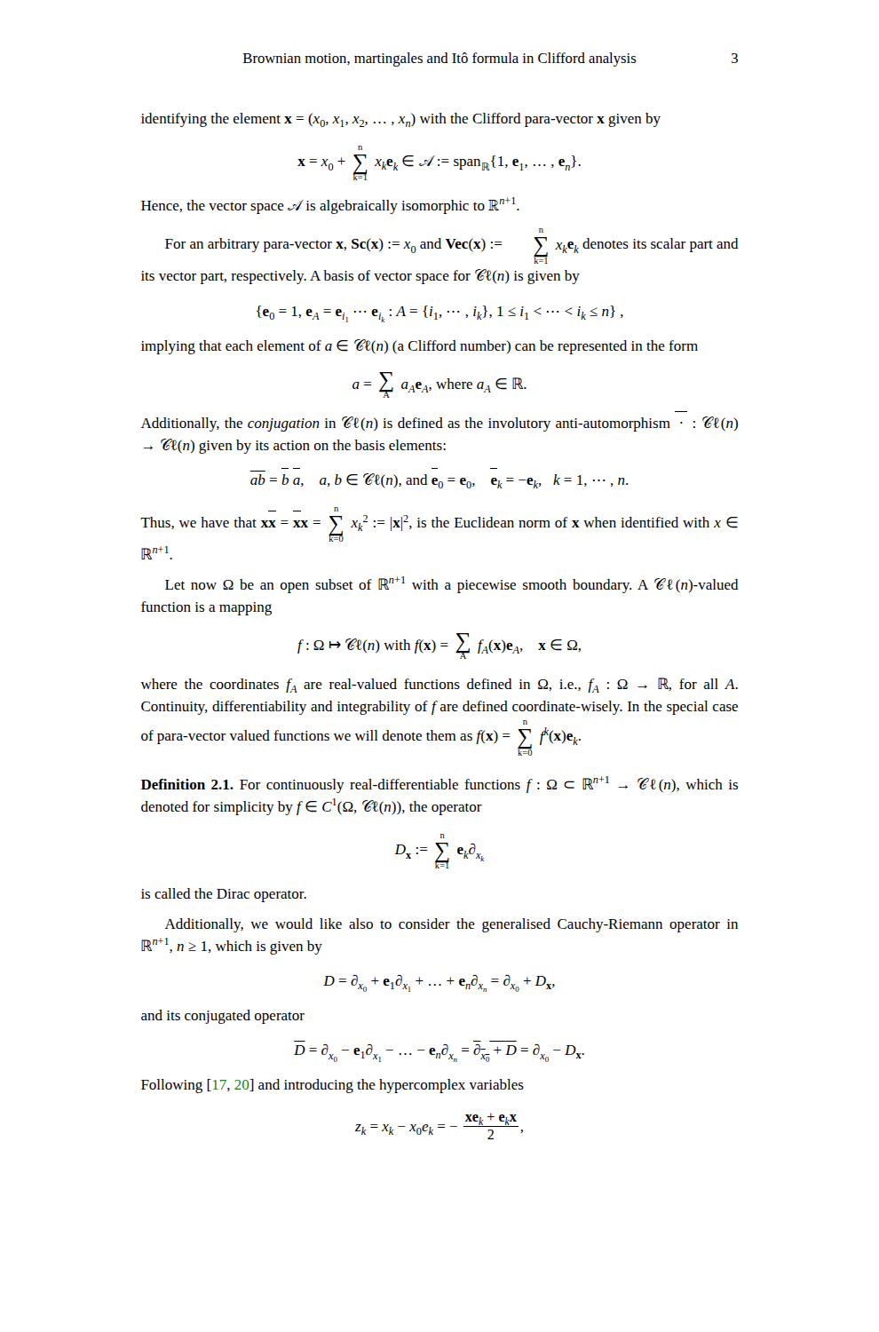Brownian motion, martingales and Itô formula in Clifford analysis 3
identifying the element x = (x0, x1, x2, … , xn) with the Clifford para-vector x given by
x = x0 + n∑k=1 xk ek ∈ 𝒜 := spanℝ{1, e1, … , en}.
Hence, the vector space 𝒜 is algebraically isomorphic to ℝn+1.
For an arbitrary para-vector x, Sc(x) := x0 and Vec(x) := n∑k=1 xk ek denotes its scalar part and its vector part, respectively. A basis of vector space for 𝒞ℓ(n) is given by
{e0 = 1, eA = ei1 ⋯ eik : A = {i1, ⋯ , ik}, 1 ≤ i1 < ⋯ < ik ≤ n} ,
implying that each element of a ∈ 𝒞ℓ(n) (a Clifford number) can be represented in the form
a = ∑A aA eA, where aA ∈ ℝ.
Additionally, the conjugation in 𝒞ℓ(n) is defined as the involutory anti-automorphism · : 𝒞ℓ(n) → 𝒞ℓ(n) given by its action on the basis elements:
ab = b a, a, b ∈ 𝒞ℓ(n), and e0 = e0, ek = −ek, k = 1, ⋯ , n.
Thus, we have that xx = xx = n∑k=0 xk2 := |x|2, is the Euclidean norm of x when identified with x ∈ ℝn+1.
Let now Ω be an open subset of ℝn+1 with a piecewise smooth boundary. A 𝒞ℓ(n)-valued function is a mapping
f : Ω ↦ 𝒞ℓ(n) with f(x) = ∑A fA(x)eA, x ∈ Ω,
where the coordinates fA are real-valued functions defined in Ω, i.e., fA : Ω → ℝ, for all A. Continuity, differentiability and integrability of f are defined coordinate-wisely. In the special case of para-vector valued functions we will denote them as f(x) = n∑k=0 fk(x)ek.
Definition 2.1. For continuously real-differentiable functions f : Ω ⊂ ℝn+1 → 𝒞ℓ(n), which is denoted for simplicity by f ∈ C1(Ω, 𝒞ℓ(n)), the operator
Dx := n∑k=1 ek∂xk
is called the Dirac operator.
Additionally, we would like also to consider the generalised Cauchy-Riemann operator in ℝn+1, n ≥ 1, which is given by
D = ∂x0 + e1∂x1 + … + en∂xn = ∂x0 + Dx,
and its conjugated operator
D = ∂x0 − e1∂x1 − … − en∂xn = ∂x0 + D = ∂x0 − Dx.
Following [17, 20] and introducing the hypercomplex variables
zk = xk − x0ek = − xek + ekx 2,